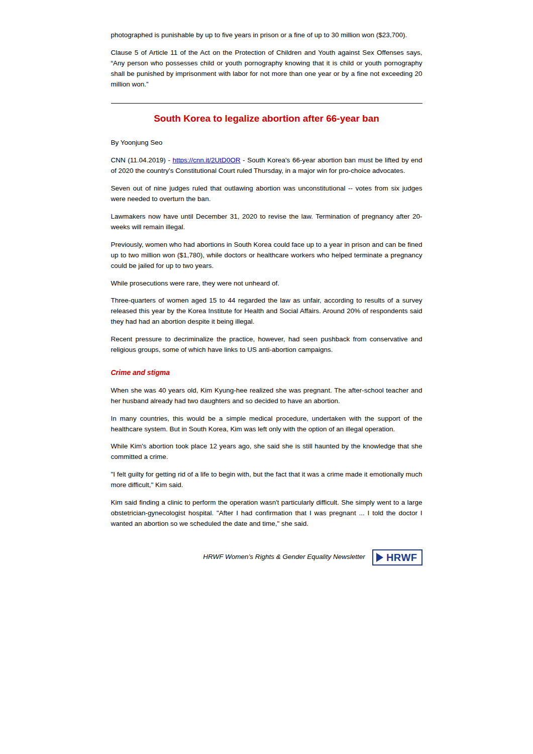photographed is punishable by up to five years in prison or a fine of up to 30 million won ($23,700).
Clause 5 of Article 11 of the Act on the Protection of Children and Youth against Sex Offenses says, “Any person who possesses child or youth pornography knowing that it is child or youth pornography shall be punished by imprisonment with labor for not more than one year or by a fine not exceeding 20 million won.”
South Korea to legalize abortion after 66-year ban
By Yoonjung Seo
CNN (11.04.2019) - https://cnn.it/2UtD0OR - South Korea's 66-year abortion ban must be lifted by end of 2020 the country's Constitutional Court ruled Thursday, in a major win for pro-choice advocates.
Seven out of nine judges ruled that outlawing abortion was unconstitutional -- votes from six judges were needed to overturn the ban.
Lawmakers now have until December 31, 2020 to revise the law. Termination of pregnancy after 20-weeks will remain illegal.
Previously, women who had abortions in South Korea could face up to a year in prison and can be fined up to two million won ($1,780), while doctors or healthcare workers who helped terminate a pregnancy could be jailed for up to two years.
While prosecutions were rare, they were not unheard of.
Three-quarters of women aged 15 to 44 regarded the law as unfair, according to results of a survey released this year by the Korea Institute for Health and Social Affairs. Around 20% of respondents said they had had an abortion despite it being illegal.
Recent pressure to decriminalize the practice, however, had seen pushback from conservative and religious groups, some of which have links to US anti-abortion campaigns.
Crime and stigma
When she was 40 years old, Kim Kyung-hee realized she was pregnant. The after-school teacher and her husband already had two daughters and so decided to have an abortion.
In many countries, this would be a simple medical procedure, undertaken with the support of the healthcare system. But in South Korea, Kim was left only with the option of an illegal operation.
While Kim's abortion took place 12 years ago, she said she is still haunted by the knowledge that she committed a crime.
"I felt guilty for getting rid of a life to begin with, but the fact that it was a crime made it emotionally much more difficult," Kim said.
Kim said finding a clinic to perform the operation wasn't particularly difficult. She simply went to a large obstetrician-gynecologist hospital. "After I had confirmation that I was pregnant ... I told the doctor I wanted an abortion so we scheduled the date and time," she said.
HRWF Women’s Rights & Gender Equality Newsletter HRWF